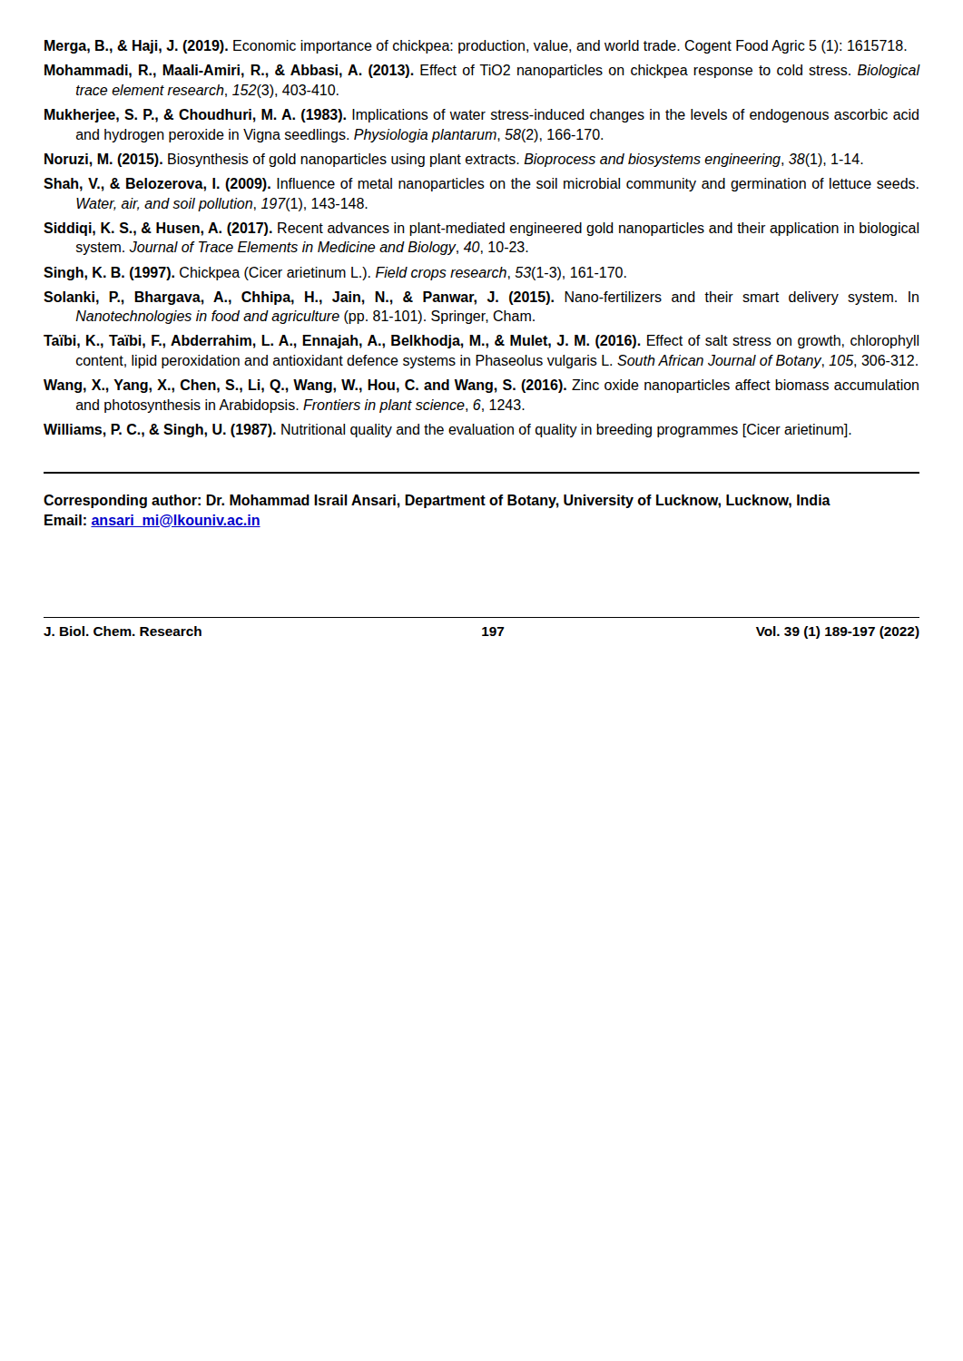Merga, B., & Haji, J. (2019). Economic importance of chickpea: production, value, and world trade. Cogent Food Agric 5 (1): 1615718.
Mohammadi, R., Maali-Amiri, R., & Abbasi, A. (2013). Effect of TiO2 nanoparticles on chickpea response to cold stress. Biological trace element research, 152(3), 403-410.
Mukherjee, S. P., & Choudhuri, M. A. (1983). Implications of water stress-induced changes in the levels of endogenous ascorbic acid and hydrogen peroxide in Vigna seedlings. Physiologia plantarum, 58(2), 166-170.
Noruzi, M. (2015). Biosynthesis of gold nanoparticles using plant extracts. Bioprocess and biosystems engineering, 38(1), 1-14.
Shah, V., & Belozerova, I. (2009). Influence of metal nanoparticles on the soil microbial community and germination of lettuce seeds. Water, air, and soil pollution, 197(1), 143-148.
Siddiqi, K. S., & Husen, A. (2017). Recent advances in plant-mediated engineered gold nanoparticles and their application in biological system. Journal of Trace Elements in Medicine and Biology, 40, 10-23.
Singh, K. B. (1997). Chickpea (Cicer arietinum L.). Field crops research, 53(1-3), 161-170.
Solanki, P., Bhargava, A., Chhipa, H., Jain, N., & Panwar, J. (2015). Nano-fertilizers and their smart delivery system. In Nanotechnologies in food and agriculture (pp. 81-101). Springer, Cham.
Taïbi, K., Taïbi, F., Abderrahim, L. A., Ennajah, A., Belkhodja, M., & Mulet, J. M. (2016). Effect of salt stress on growth, chlorophyll content, lipid peroxidation and antioxidant defence systems in Phaseolus vulgaris L. South African Journal of Botany, 105, 306-312.
Wang, X., Yang, X., Chen, S., Li, Q., Wang, W., Hou, C. and Wang, S. (2016). Zinc oxide nanoparticles affect biomass accumulation and photosynthesis in Arabidopsis. Frontiers in plant science, 6, 1243.
Williams, P. C., & Singh, U. (1987). Nutritional quality and the evaluation of quality in breeding programmes [Cicer arietinum].
Corresponding author: Dr. Mohammad Israil Ansari, Department of Botany, University of Lucknow, Lucknow, India
Email: ansari_mi@lkouniv.ac.in
J. Biol. Chem. Research 197 Vol. 39 (1) 189-197 (2022)